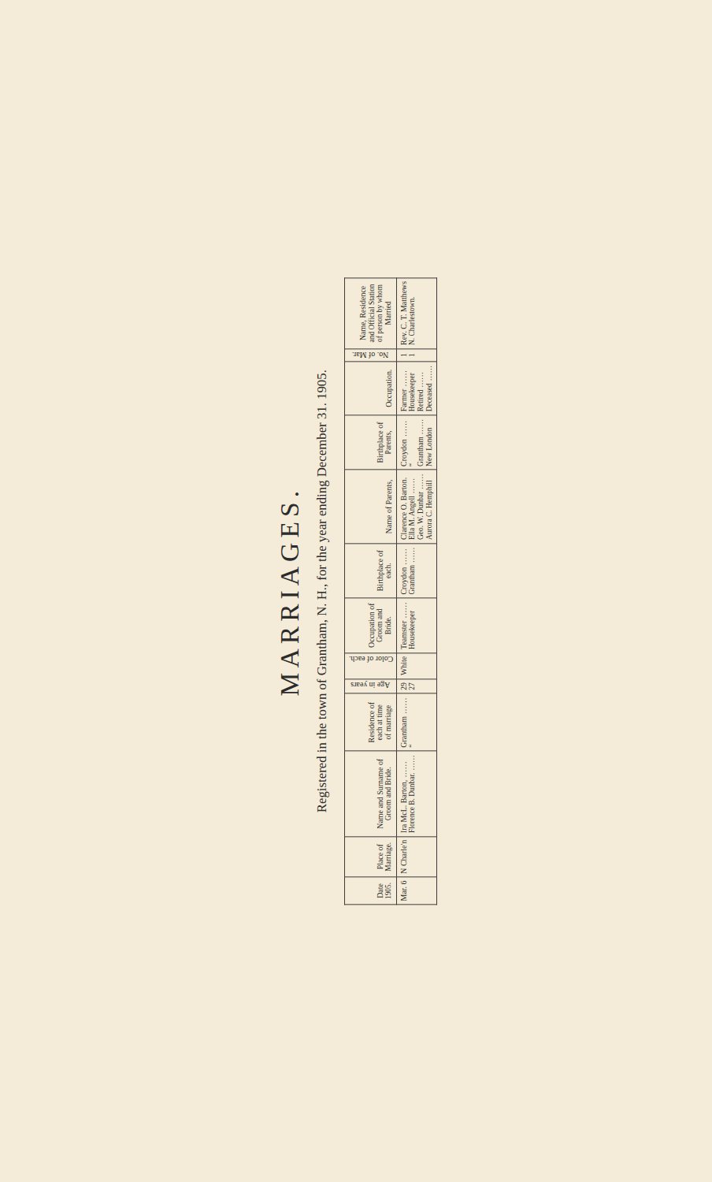MARRIAGES.
Registered in the town of Grantham, N. H., for the year ending December 31. 1905.
| Date 1905. | Place of Marriage. | Name and Surname of Groom and Bride. | Residence of each at time of marriage | Age in years | Color of each. | Occupation of Groom and Bride. | Birthplace of each. | Name of Parents, | Birthplace of Parents, | Occupation. | No. of Mar. | Name, Residence and Official Station of person by whom Married |
| --- | --- | --- | --- | --- | --- | --- | --- | --- | --- | --- | --- | --- |
| Mar. 6 | N Charle'n | Ira McL. Barton, Florence B. Dunbar. | Grantham “ | 29 27 | White | Teamster Housekeeper | Croydon Grantham | Clarence O. Barton. Ella M. Angell Geo. W. Dunbar Aurora C. Hemphill | Croydon “ Grantham New London | Farmer Housekeeper Retired Deceased | 1 1 | Rev. C. T. Matthews N. Charlestown. |